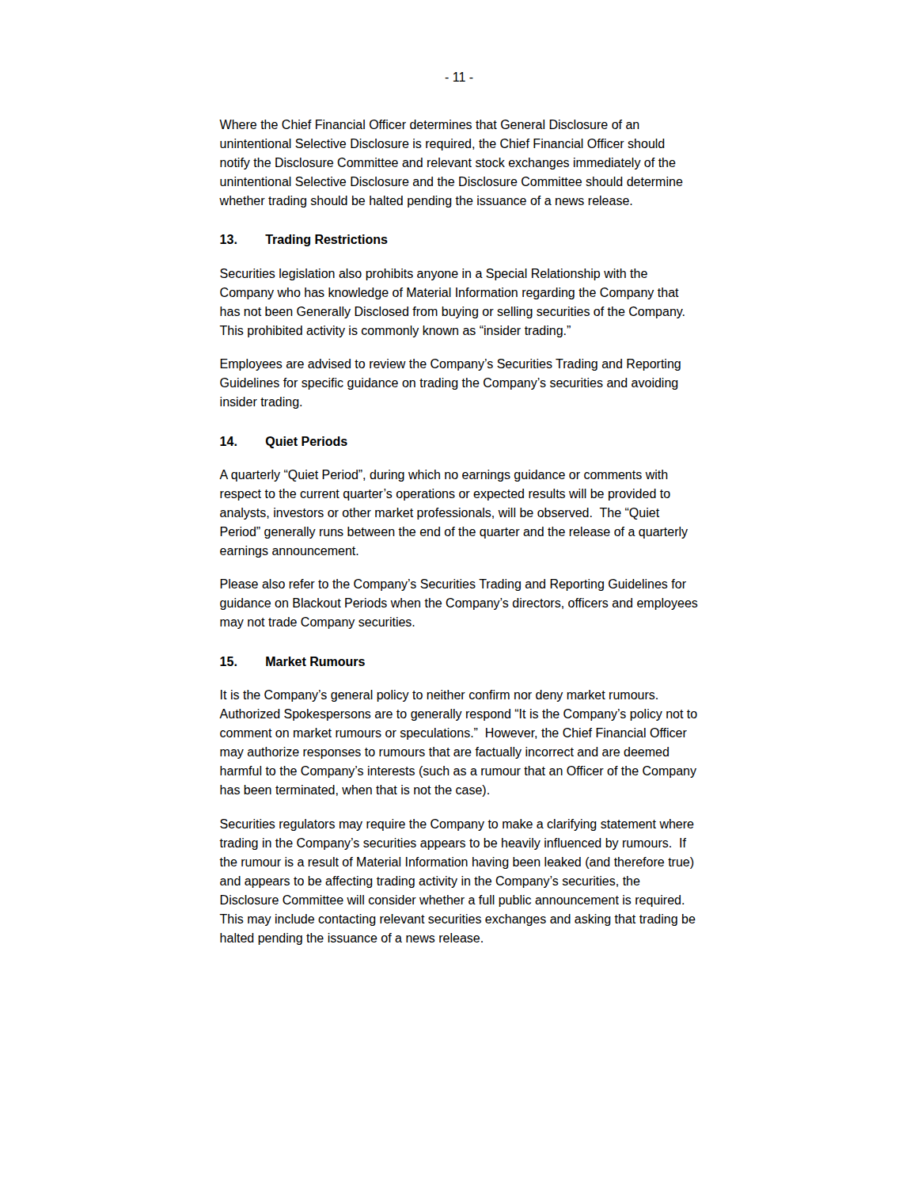- 11 -
Where the Chief Financial Officer determines that General Disclosure of an unintentional Selective Disclosure is required, the Chief Financial Officer should notify the Disclosure Committee and relevant stock exchanges immediately of the unintentional Selective Disclosure and the Disclosure Committee should determine whether trading should be halted pending the issuance of a news release.
13. Trading Restrictions
Securities legislation also prohibits anyone in a Special Relationship with the Company who has knowledge of Material Information regarding the Company that has not been Generally Disclosed from buying or selling securities of the Company. This prohibited activity is commonly known as “insider trading.”
Employees are advised to review the Company’s Securities Trading and Reporting Guidelines for specific guidance on trading the Company’s securities and avoiding insider trading.
14. Quiet Periods
A quarterly “Quiet Period”, during which no earnings guidance or comments with respect to the current quarter’s operations or expected results will be provided to analysts, investors or other market professionals, will be observed. The “Quiet Period” generally runs between the end of the quarter and the release of a quarterly earnings announcement.
Please also refer to the Company’s Securities Trading and Reporting Guidelines for guidance on Blackout Periods when the Company’s directors, officers and employees may not trade Company securities.
15. Market Rumours
It is the Company’s general policy to neither confirm nor deny market rumours. Authorized Spokespersons are to generally respond “It is the Company’s policy not to comment on market rumours or speculations.” However, the Chief Financial Officer may authorize responses to rumours that are factually incorrect and are deemed harmful to the Company’s interests (such as a rumour that an Officer of the Company has been terminated, when that is not the case).
Securities regulators may require the Company to make a clarifying statement where trading in the Company’s securities appears to be heavily influenced by rumours. If the rumour is a result of Material Information having been leaked (and therefore true) and appears to be affecting trading activity in the Company’s securities, the Disclosure Committee will consider whether a full public announcement is required. This may include contacting relevant securities exchanges and asking that trading be halted pending the issuance of a news release.